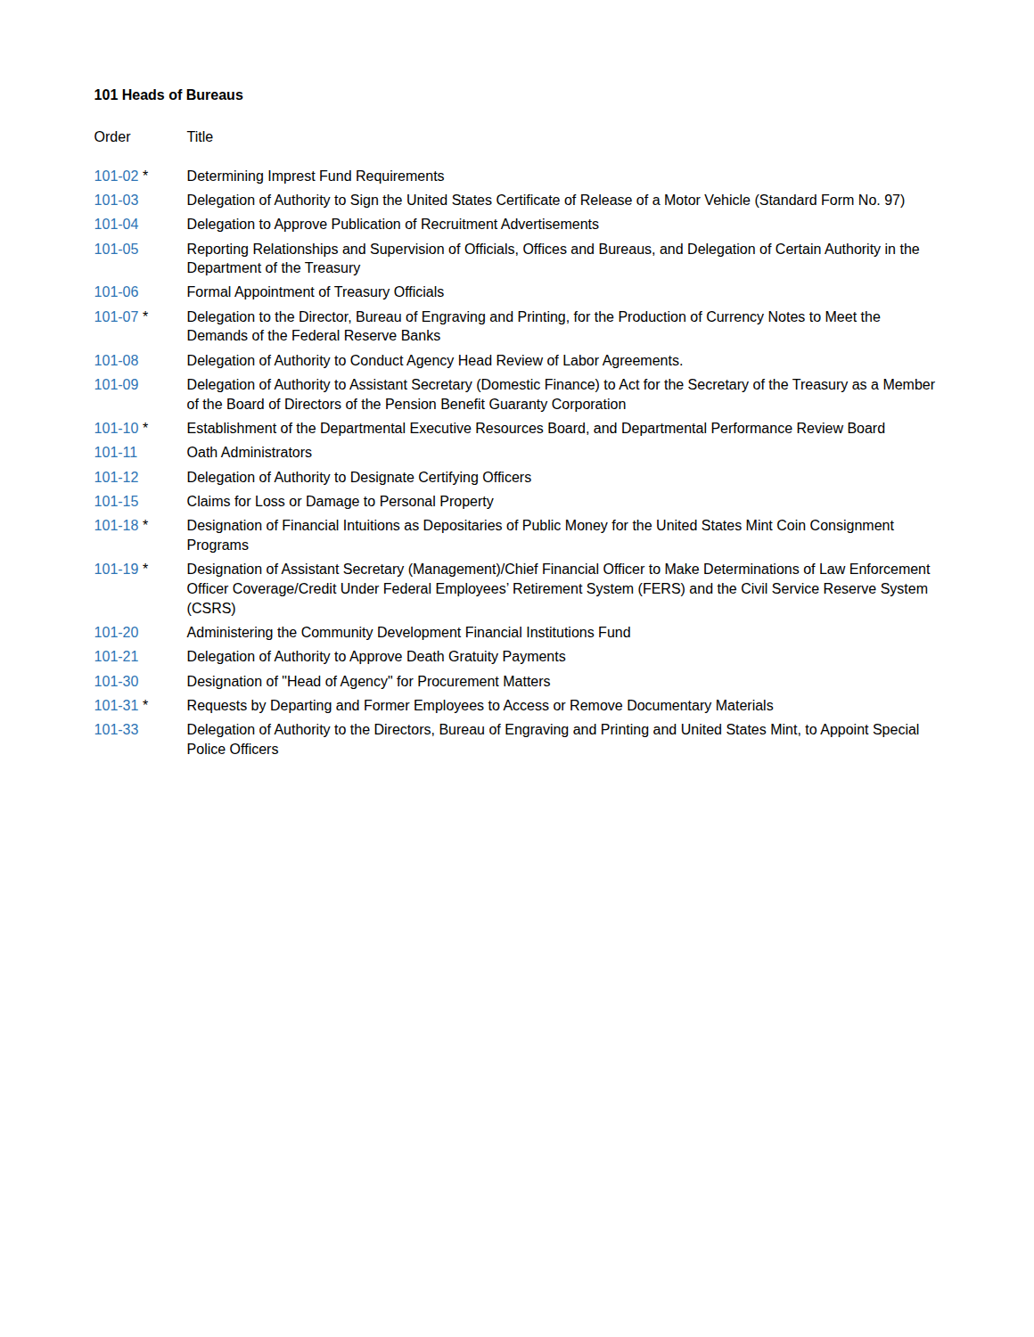101 Heads of Bureaus
| Order | Title |
| --- | --- |
| 101-02 * | Determining Imprest Fund Requirements |
| 101-03 | Delegation of Authority to Sign the United States Certificate of Release of a Motor Vehicle (Standard Form No. 97) |
| 101-04 | Delegation to Approve Publication of Recruitment Advertisements |
| 101-05 | Reporting Relationships and Supervision of Officials, Offices and Bureaus, and Delegation of Certain Authority in the Department of the Treasury |
| 101-06 | Formal Appointment of Treasury Officials |
| 101-07 * | Delegation to the Director, Bureau of Engraving and Printing, for the Production of Currency Notes to Meet the Demands of the Federal Reserve Banks |
| 101-08 | Delegation of Authority to Conduct Agency Head Review of Labor Agreements. |
| 101-09 | Delegation of Authority to Assistant Secretary (Domestic Finance) to Act for the Secretary of the Treasury as a Member of the Board of Directors of the Pension Benefit Guaranty Corporation |
| 101-10 * | Establishment of the Departmental Executive Resources Board, and Departmental Performance Review Board |
| 101-11 | Oath Administrators |
| 101-12 | Delegation of Authority to Designate Certifying Officers |
| 101-15 | Claims for Loss or Damage to Personal Property |
| 101-18 * | Designation of Financial Intuitions as Depositaries of Public Money for the United States Mint Coin Consignment Programs |
| 101-19 * | Designation of Assistant Secretary (Management)/Chief Financial Officer to Make Determinations of Law Enforcement Officer Coverage/Credit Under Federal Employees’ Retirement System (FERS) and the Civil Service Reserve System (CSRS) |
| 101-20 | Administering the Community Development Financial Institutions Fund |
| 101-21 | Delegation of Authority to Approve Death Gratuity Payments |
| 101-30 | Designation of "Head of Agency" for Procurement Matters |
| 101-31 * | Requests by Departing and Former Employees to Access or Remove Documentary Materials |
| 101-33 | Delegation of Authority to the Directors, Bureau of Engraving and Printing and United States Mint, to Appoint Special Police Officers |